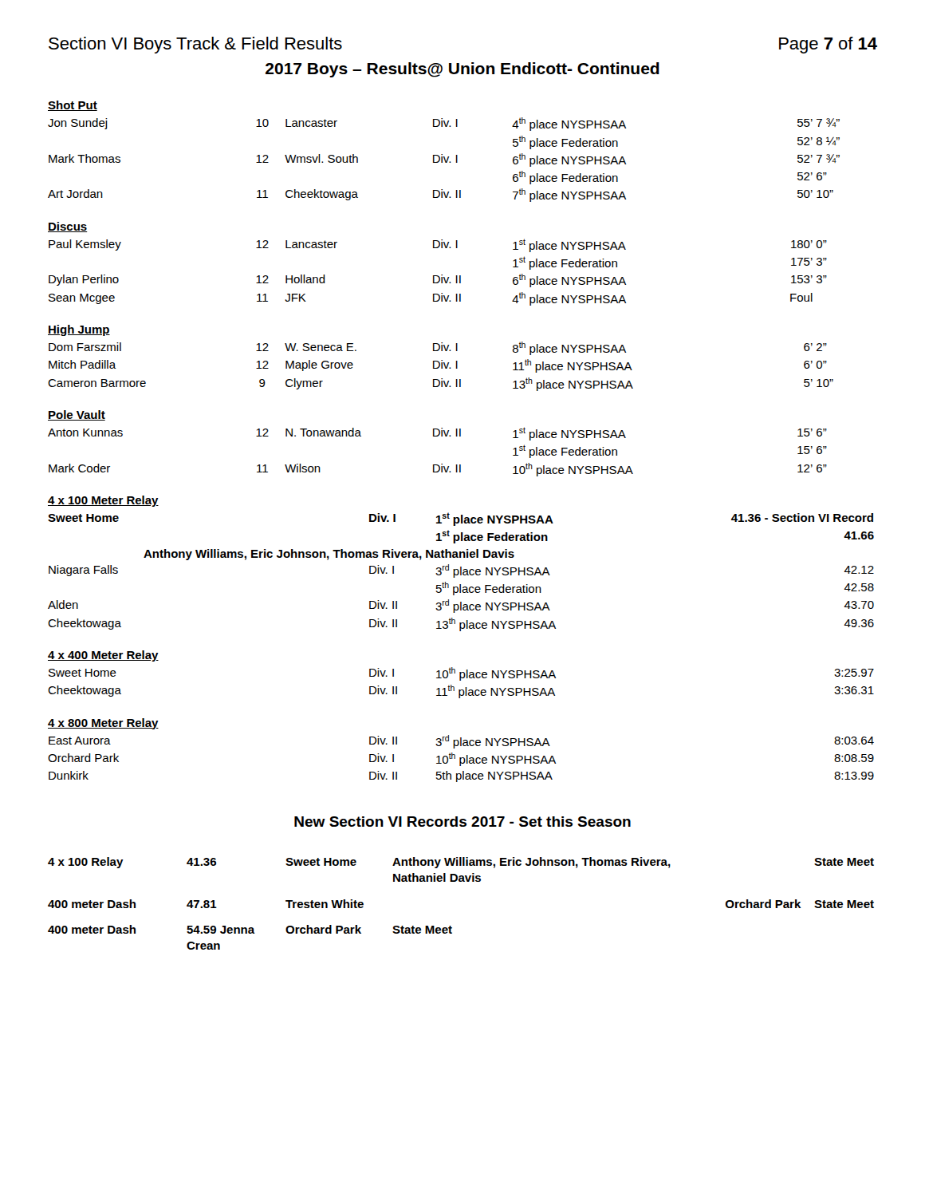Section VI Boys Track & Field Results Page 7 of 14
2017 Boys – Results@ Union Endicott- Continued
Shot Put
| Jon Sundej | 10 | Lancaster | Div. I | 4 th place NYSPHSAA | 55’ | 7 ¾” |
| | | | | 5 th place Federation | 52’ | 8 ¼” |
| Mark Thomas | 12 | Wmsvl. South | Div. I | 6 th place NYSPHSAA | 52’ | 7 ¾” |
| | | | | 6 th place Federation | 52’ | 6” |
| Art Jordan | 11 | Cheektowaga | Div. II | 7 th place NYSPHSAA | 50’ | 10” |
Discus
| Paul Kemsley | 12 | Lancaster | Div. I | 1 st place NYSPHSAA | 180’ | 0” |
| | | | | 1 st place Federation | 175’ | 3” |
| Dylan Perlino | 12 | Holland | Div. II | 6 th place NYSPHSAA | 153’ | 3” |
| Sean Mcgee | 11 | JFK | Div. II | 4 th place NYSPHSAA | Foul | |
High Jump
| Dom Farszmil | 12 | W. Seneca E. | Div. I | 8 th place NYSPHSAA | 6’ | 2” |
| Mitch Padilla | 12 | Maple Grove | Div. I | 11 th place NYSPHSAA | 6’ | 0” |
| Cameron Barmore | 9 | Clymer | Div. II | 13 th place NYSPHSAA | 5’ | 10” |
Pole Vault
| Anton Kunnas | 12 | N. Tonawanda | Div. II | 1 st place NYSPHSAA | 15’ | 6” |
| | | | | 1 st place Federation | 15’ | 6” |
| Mark Coder | 11 | Wilson | Div. II | 10 th place NYSPHSAA | 12’ | 6” |
4 x 100 Meter Relay
| Sweet Home | | | Div. I | 1 st place NYSPHSAA | 41.36 - Section VI Record |
| | | | | 1 st place Federation | 41.66 |
| Anthony Williams, Eric Johnson, Thomas Rivera, Nathaniel Davis |
| Niagara Falls | | | Div. I | 3 rd place NYSPHSAA | 42.12 |
| | | | | 5 th place Federation | 42.58 |
| Alden | | | Div. II | 3 rd place NYSPHSAA | 43.70 |
| Cheektowaga | | | Div. II | 13 th place NYSPHSAA | 49.36 |
4 x 400 Meter Relay
| Sweet Home | | | Div. I | 10 th place NYSPHSAA | 3:25.97 |
| Cheektowaga | | | Div. II | 11 th place NYSPHSAA | 3:36.31 |
4 x 800 Meter Relay
| East Aurora | | | Div. II | 3 rd place NYSPHSAA | 8:03.64 |
| Orchard Park | | | Div. I | 10 th place NYSPHSAA | 8:08.59 |
| Dunkirk | | | Div. II | 5th place NYSPHSAA | 8:13.99 |
New Section VI Records 2017 - Set this Season
| 4 x 100 Relay | 41.36 | Sweet Home | Anthony Williams, Eric Johnson, Thomas Rivera, Nathaniel Davis | State Meet |
| 400 meter Dash | 47.81 | Tresten White | | Orchard Park State Meet |
| 400 meter Dash | 54.59 Jenna Crean | Orchard Park | State Meet | |